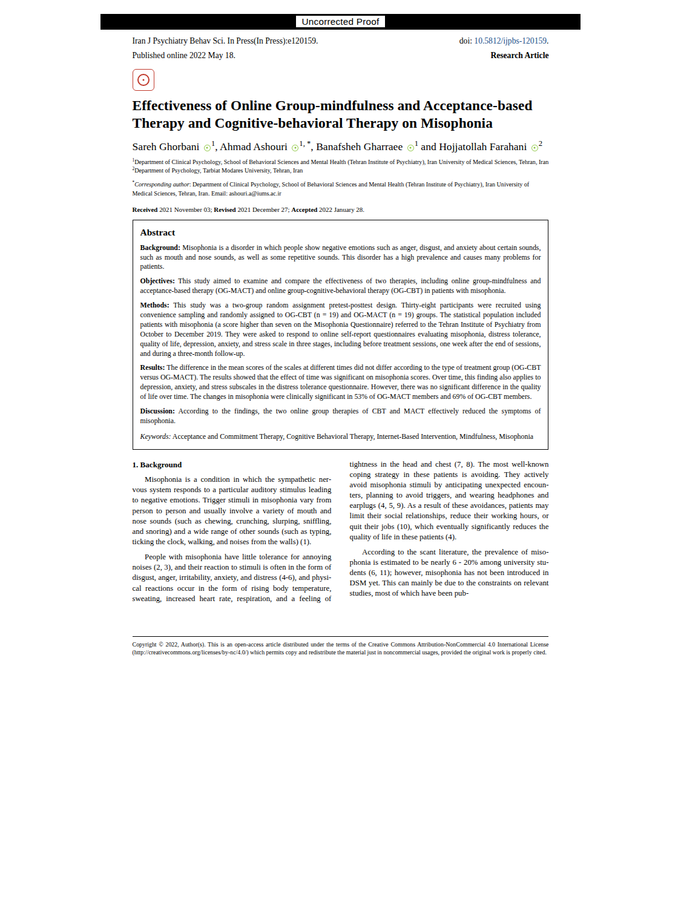Uncorrected Proof
Iran J Psychiatry Behav Sci. In Press(In Press):e120159.
doi: 10.5812/ijpbs-120159.
Published online 2022 May 18.
Research Article
Effectiveness of Online Group-mindfulness and Acceptance-based Therapy and Cognitive-behavioral Therapy on Misophonia
Sareh Ghorbani 1, Ahmad Ashouri 1, *, Banafsheh Gharraee 1 and Hojjatollah Farahani 2
1Department of Clinical Psychology, School of Behavioral Sciences and Mental Health (Tehran Institute of Psychiatry), Iran University of Medical Sciences, Tehran, Iran
2Department of Psychology, Tarbiat Modares University, Tehran, Iran
*Corresponding author: Department of Clinical Psychology, School of Behavioral Sciences and Mental Health (Tehran Institute of Psychiatry), Iran University of Medical Sciences, Tehran, Iran. Email: ashouri.a@iums.ac.ir
Received 2021 November 03; Revised 2021 December 27; Accepted 2022 January 28.
Abstract
Background: Misophonia is a disorder in which people show negative emotions such as anger, disgust, and anxiety about certain sounds, such as mouth and nose sounds, as well as some repetitive sounds. This disorder has a high prevalence and causes many problems for patients.
Objectives: This study aimed to examine and compare the effectiveness of two therapies, including online group-mindfulness and acceptance-based therapy (OG-MACT) and online group-cognitive-behavioral therapy (OG-CBT) in patients with misophonia.
Methods: This study was a two-group random assignment pretest-posttest design. Thirty-eight participants were recruited using convenience sampling and randomly assigned to OG-CBT (n = 19) and OG-MACT (n = 19) groups. The statistical population included patients with misophonia (a score higher than seven on the Misophonia Questionnaire) referred to the Tehran Institute of Psychiatry from October to December 2019. They were asked to respond to online self-report questionnaires evaluating misophonia, distress tolerance, quality of life, depression, anxiety, and stress scale in three stages, including before treatment sessions, one week after the end of sessions, and during a three-month follow-up.
Results: The difference in the mean scores of the scales at different times did not differ according to the type of treatment group (OG-CBT versus OG-MACT). The results showed that the effect of time was significant on misophonia scores. Over time, this finding also applies to depression, anxiety, and stress subscales in the distress tolerance questionnaire. However, there was no significant difference in the quality of life over time. The changes in misophonia were clinically significant in 53% of OG-MACT members and 69% of OG-CBT members.
Discussion: According to the findings, the two online group therapies of CBT and MACT effectively reduced the symptoms of misophonia.
Keywords: Acceptance and Commitment Therapy, Cognitive Behavioral Therapy, Internet-Based Intervention, Mindfulness, Misophonia
1. Background
Misophonia is a condition in which the sympathetic nervous system responds to a particular auditory stimulus leading to negative emotions. Trigger stimuli in misophonia vary from person to person and usually involve a variety of mouth and nose sounds (such as chewing, crunching, slurping, sniffling, and snoring) and a wide range of other sounds (such as typing, ticking the clock, walking, and noises from the walls) (1).
People with misophonia have little tolerance for annoying noises (2, 3), and their reaction to stimuli is often in the form of disgust, anger, irritability, anxiety, and distress (4-6), and physical reactions occur in the form of rising body temperature, sweating, increased heart rate, respiration, and a feeling of tightness in the head and chest (7, 8). The most well-known coping strategy in these patients is avoiding. They actively avoid misophonia stimuli by anticipating unexpected encounters, planning to avoid triggers, and wearing headphones and earplugs (4, 5, 9). As a result of these avoidances, patients may limit their social relationships, reduce their working hours, or quit their jobs (10), which eventually significantly reduces the quality of life in these patients (4).
According to the scant literature, the prevalence of misophonia is estimated to be nearly 6 - 20% among university students (6, 11); however, misophonia has not been introduced in DSM yet. This can mainly be due to the constraints on relevant studies, most of which have been pub-
Copyright © 2022, Author(s). This is an open-access article distributed under the terms of the Creative Commons Attribution-NonCommercial 4.0 International License (http://creativecommons.org/licenses/by-nc/4.0/) which permits copy and redistribute the material just in noncommercial usages, provided the original work is properly cited.